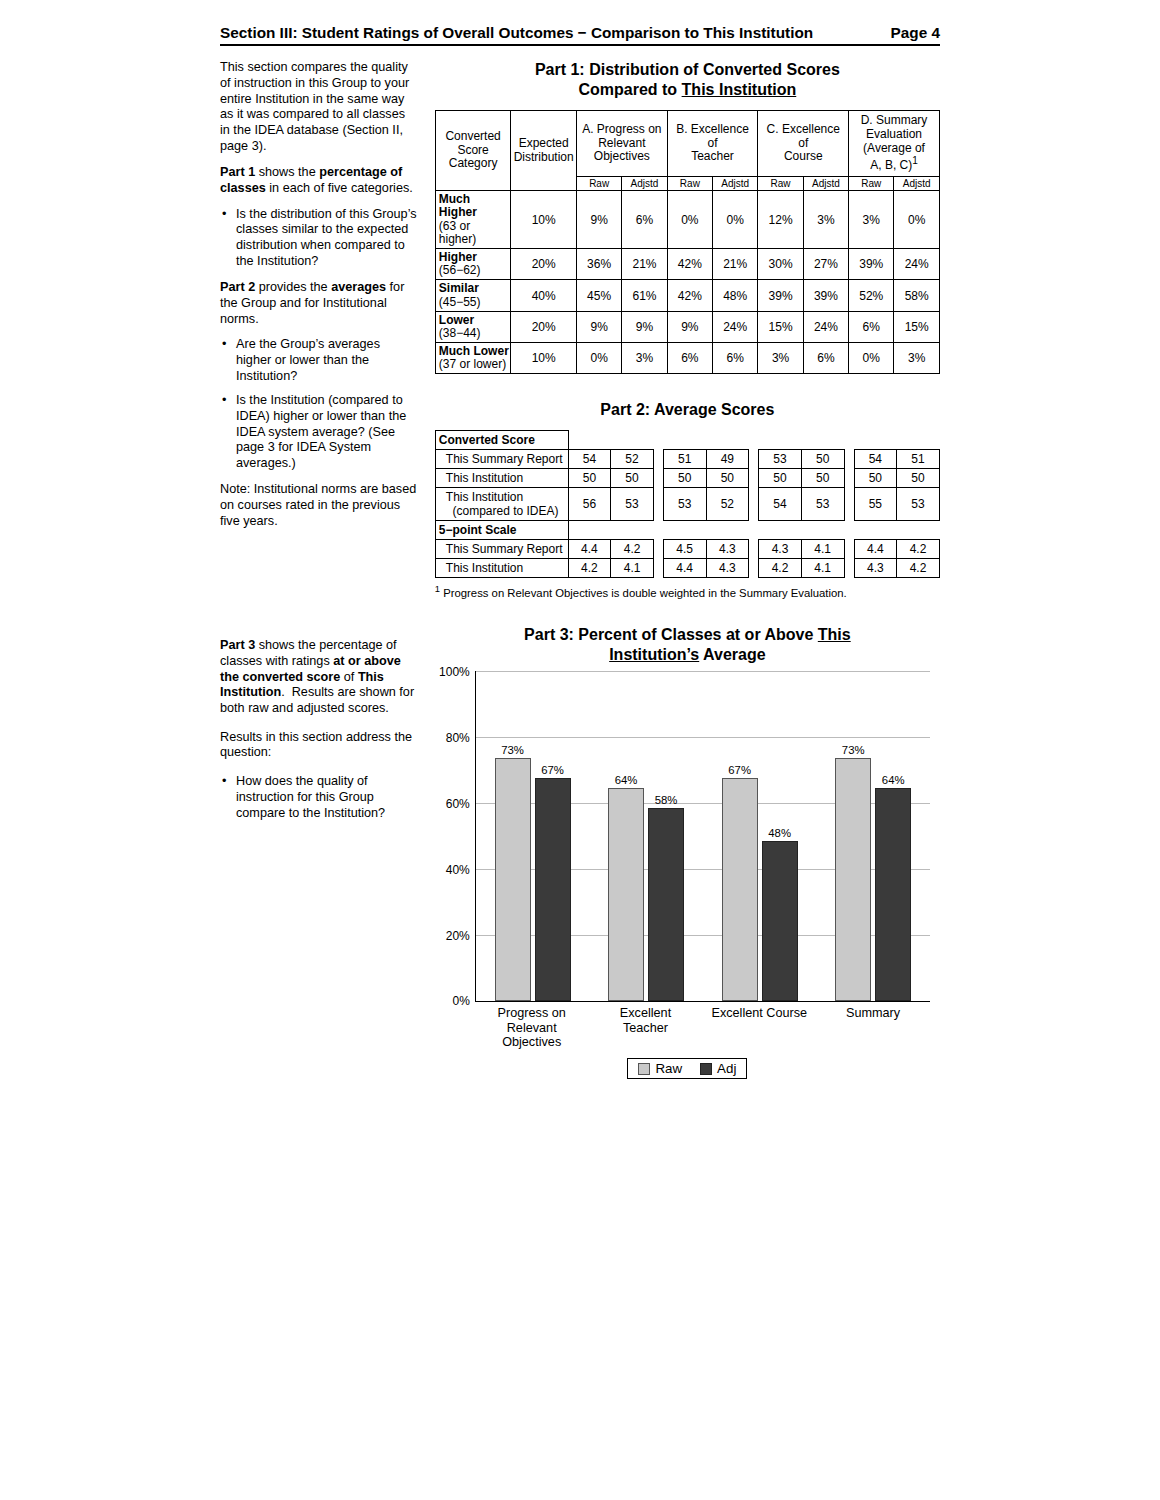Section III: Student Ratings of Overall Outcomes − Comparison to This Institution
Page 4
This section compares the quality of instruction in this Group to your entire Institution in the same way as it was compared to all classes in the IDEA database (Section II, page 3).
Part 1 shows the percentage of classes in each of five categories.
Is the distribution of this Group’s classes similar to the expected distribution when compared to the Institution?
Part 2 provides the averages for the Group and for Institutional norms.
Are the Group’s averages higher or lower than the Institution?
Is the Institution (compared to IDEA) higher or lower than the IDEA system average? (See page 3 for IDEA System averages.)
Note: Institutional norms are based on courses rated in the previous five years.
Part 1: Distribution of Converted Scores
Compared to This Institution
| Converted Score Category | Expected Distribution | A. Progress on Relevant Objectives | B. Excellence of Teacher | C. Excellence of Course | D. Summary Evaluation (Average of A, B, C) 1 |
| --- | --- | --- | --- | --- | --- |
| Raw | Adjstd | Raw | Adjstd | Raw | Adjstd | Raw | Adjstd |
| Much Higher (63 or higher) | 10% | 9% | 6% | 0% | 0% | 12% | 3% | 3% | 0% |
| Higher (56−62) | 20% | 36% | 21% | 42% | 21% | 30% | 27% | 39% | 24% |
| Similar (45−55) | 40% | 45% | 61% | 42% | 48% | 39% | 39% | 52% | 58% |
| Lower (38−44) | 20% | 9% | 9% | 9% | 24% | 15% | 24% | 6% | 15% |
| Much Lower (37 or lower) | 10% | 0% | 3% | 6% | 6% | 3% | 6% | 0% | 3% |
Part 2: Average Scores
| Converted Score | | | | | | | | | | | |
| This Summary Report | 54 | 52 | | 51 | 49 | | 53 | 50 | | 54 | 51 |
| This Institution | 50 | 50 | | 50 | 50 | | 50 | 50 | | 50 | 50 |
| This Institution (compared to IDEA) | 56 | 53 | | 53 | 52 | | 54 | 53 | | 55 | 53 |
| 5−point Scale | | | | | | | | | | | |
| This Summary Report | 4.4 | 4.2 | | 4.5 | 4.3 | | 4.3 | 4.1 | | 4.4 | 4.2 |
| This Institution | 4.2 | 4.1 | | 4.4 | 4.3 | | 4.2 | 4.1 | | 4.3 | 4.2 |
1 Progress on Relevant Objectives is double weighted in the Summary Evaluation.
Part 3 shows the percentage of classes with ratings at or above the converted score of This Institution. Results are shown for both raw and adjusted scores.
Results in this section address the question:
How does the quality of instruction for this Group compare to the Institution?
Part 3: Percent of Classes at or Above This
Institution’s Average
100%
80%
60%
40%
20%
0%
73%
67%
64%
58%
67%
48%
73%
64%
Progress on
Relevant
Objectives
Excellent
Teacher
Excellent Course
Summary
Raw Adj